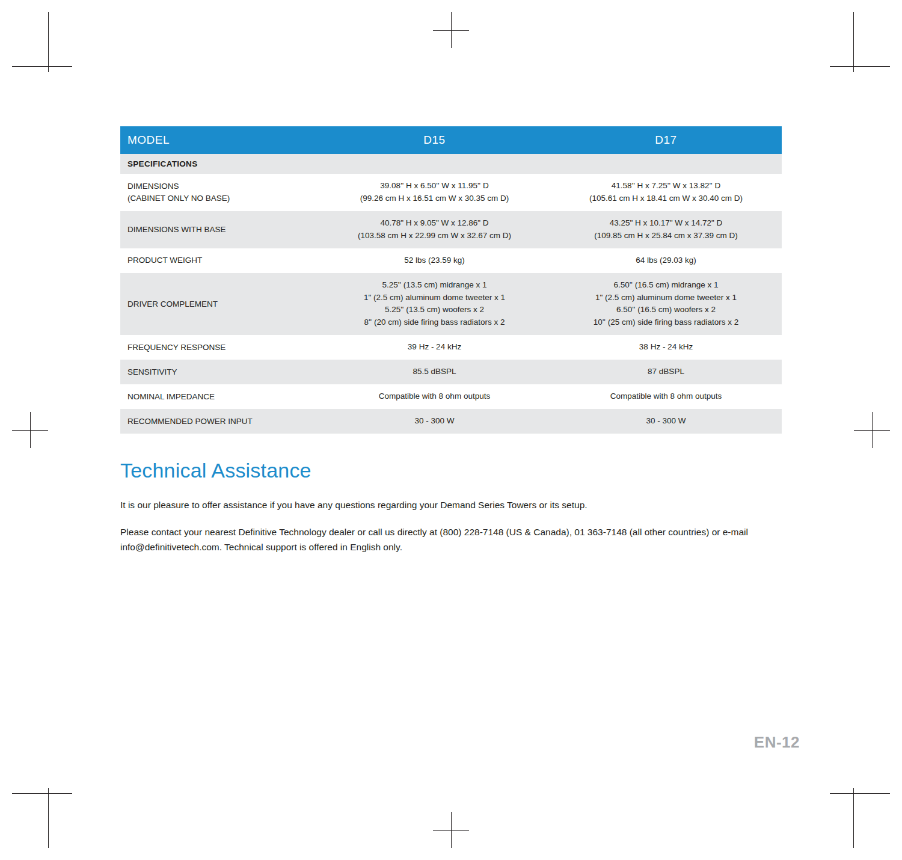| MODEL | D15 | D17 |
| --- | --- | --- |
| SPECIFICATIONS |
| DIMENSIONS (CABINET ONLY NO BASE) | 39.08'' H x 6.50'' W x 11.95'' D (99.26 cm H x 16.51 cm W x 30.35 cm D) | 41.58'' H x 7.25'' W x 13.82'' D (105.61 cm H x 18.41 cm W x 30.40 cm D) |
| DIMENSIONS WITH BASE | 40.78" H x 9.05" W x 12.86" D (103.58 cm H x 22.99 cm W x 32.67 cm D) | 43.25" H x 10.17" W x 14.72" D (109.85 cm H x 25.84 cm x 37.39 cm D) |
| PRODUCT WEIGHT | 52 lbs (23.59 kg) | 64 lbs (29.03 kg) |
| DRIVER COMPLEMENT | 5.25'' (13.5 cm) midrange x 1 1" (2.5 cm) aluminum dome tweeter x 1 5.25'' (13.5 cm) woofers x 2 8'' (20 cm) side firing bass radiators x 2 | 6.50'' (16.5 cm) midrange x 1 1" (2.5 cm) aluminum dome tweeter x 1 6.50'' (16.5 cm) woofers x 2 10'' (25 cm) side firing bass radiators x 2 |
| FREQUENCY RESPONSE | 39 Hz - 24 kHz | 38 Hz - 24 kHz |
| SENSITIVITY | 85.5 dBSPL | 87 dBSPL |
| NOMINAL IMPEDANCE | Compatible with 8 ohm outputs | Compatible with 8 ohm outputs |
| RECOMMENDED POWER INPUT | 30 - 300 W | 30 - 300 W |
Technical Assistance
It is our pleasure to offer assistance if you have any questions regarding your Demand Series Towers or its setup.
Please contact your nearest Definitive Technology dealer or call us directly at (800) 228-7148 (US & Canada), 01 363-7148 (all other countries) or e-mail info@definitivetech.com. Technical support is offered in English only.
EN-12